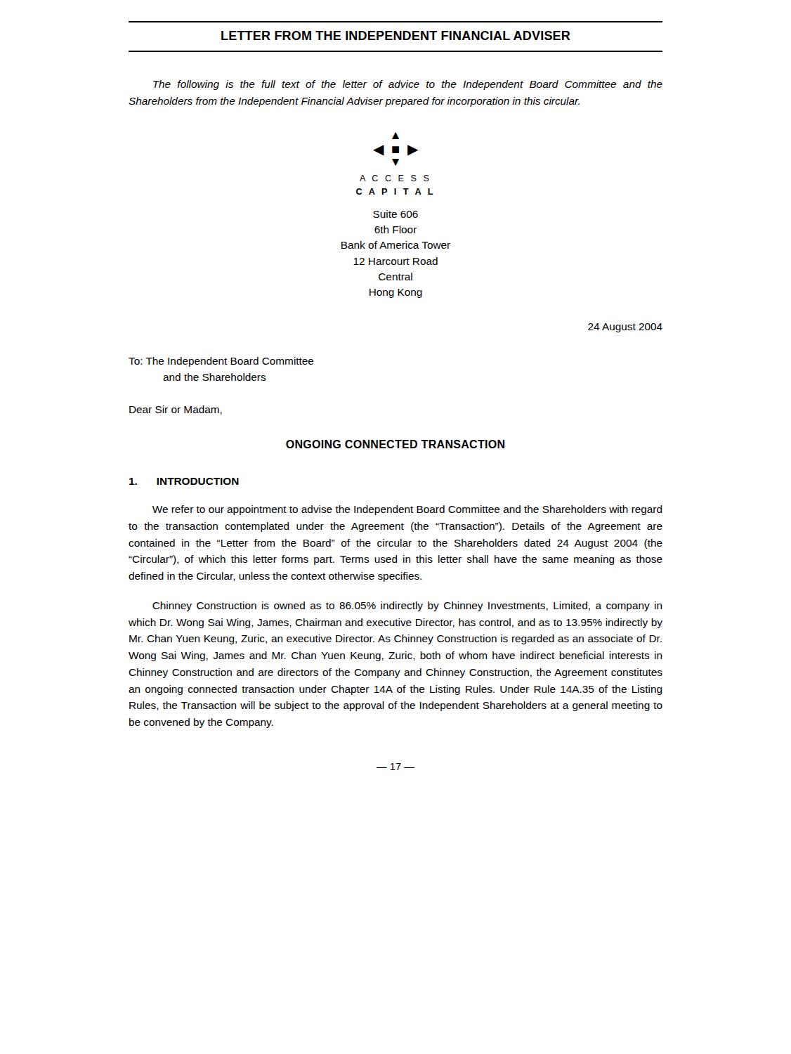LETTER FROM THE INDEPENDENT FINANCIAL ADVISER
The following is the full text of the letter of advice to the Independent Board Committee and the Shareholders from the Independent Financial Adviser prepared for incorporation in this circular.
▲ ◀ ■ ▶ ▼
A C C E S S C A P I T A L
Suite 606
6th Floor
Bank of America Tower
12 Harcourt Road
Central
Hong Kong
24 August 2004
To: The Independent Board Committee and the Shareholders
Dear Sir or Madam,
ONGOING CONNECTED TRANSACTION
1. INTRODUCTION
We refer to our appointment to advise the Independent Board Committee and the Shareholders with regard to the transaction contemplated under the Agreement (the “Transaction”). Details of the Agreement are contained in the “Letter from the Board” of the circular to the Shareholders dated 24 August 2004 (the “Circular”), of which this letter forms part. Terms used in this letter shall have the same meaning as those defined in the Circular, unless the context otherwise specifies.
Chinney Construction is owned as to 86.05% indirectly by Chinney Investments, Limited, a company in which Dr. Wong Sai Wing, James, Chairman and executive Director, has control, and as to 13.95% indirectly by Mr. Chan Yuen Keung, Zuric, an executive Director. As Chinney Construction is regarded as an associate of Dr. Wong Sai Wing, James and Mr. Chan Yuen Keung, Zuric, both of whom have indirect beneficial interests in Chinney Construction and are directors of the Company and Chinney Construction, the Agreement constitutes an ongoing connected transaction under Chapter 14A of the Listing Rules. Under Rule 14A.35 of the Listing Rules, the Transaction will be subject to the approval of the Independent Shareholders at a general meeting to be convened by the Company.
— 17 —